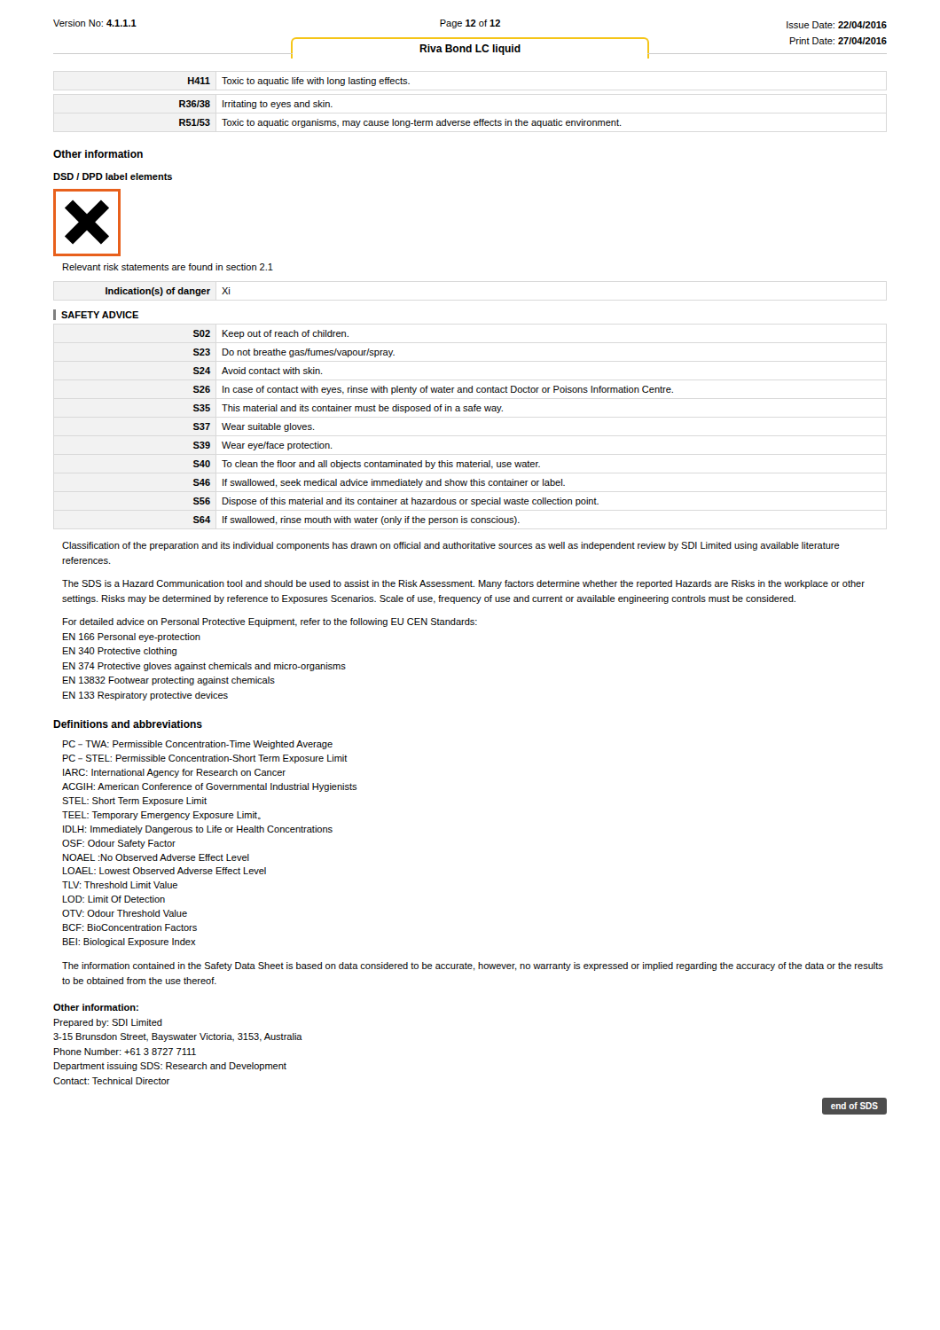Version No: 4.1.1.1
Page 12 of 12
Issue Date: 22/04/2016
Print Date: 27/04/2016
Riva Bond LC liquid
| H411 | Toxic to aquatic life with long lasting effects. |
| R36/38 | Irritating to eyes and skin. |
| R51/53 | Toxic to aquatic organisms, may cause long-term adverse effects in the aquatic environment. |
Other information
DSD / DPD label elements
Relevant risk statements are found in section 2.1
| Indication(s) of danger | Xi |
SAFETY ADVICE
| S02 | Keep out of reach of children. |
| S23 | Do not breathe gas/fumes/vapour/spray. |
| S24 | Avoid contact with skin. |
| S26 | In case of contact with eyes, rinse with plenty of water and contact Doctor or Poisons Information Centre. |
| S35 | This material and its container must be disposed of in a safe way. |
| S37 | Wear suitable gloves. |
| S39 | Wear eye/face protection. |
| S40 | To clean the floor and all objects contaminated by this material, use water. |
| S46 | If swallowed, seek medical advice immediately and show this container or label. |
| S56 | Dispose of this material and its container at hazardous or special waste collection point. |
| S64 | If swallowed, rinse mouth with water (only if the person is conscious). |
Classification of the preparation and its individual components has drawn on official and authoritative sources as well as independent review by SDI Limited using available literature references.
The SDS is a Hazard Communication tool and should be used to assist in the Risk Assessment. Many factors determine whether the reported Hazards are Risks in the workplace or other settings. Risks may be determined by reference to Exposures Scenarios. Scale of use, frequency of use and current or available engineering controls must be considered.
For detailed advice on Personal Protective Equipment, refer to the following EU CEN Standards:
EN 166 Personal eye-protection
EN 340 Protective clothing
EN 374 Protective gloves against chemicals and micro-organisms
EN 13832 Footwear protecting against chemicals
EN 133 Respiratory protective devices
Definitions and abbreviations
PC－TWA: Permissible Concentration-Time Weighted Average
PC－STEL: Permissible Concentration-Short Term Exposure Limit
IARC: International Agency for Research on Cancer
ACGIH: American Conference of Governmental Industrial Hygienists
STEL: Short Term Exposure Limit
TEEL: Temporary Emergency Exposure Limit。
IDLH: Immediately Dangerous to Life or Health Concentrations
OSF: Odour Safety Factor
NOAEL :No Observed Adverse Effect Level
LOAEL: Lowest Observed Adverse Effect Level
TLV: Threshold Limit Value
LOD: Limit Of Detection
OTV: Odour Threshold Value
BCF: BioConcentration Factors
BEI: Biological Exposure Index
The information contained in the Safety Data Sheet is based on data considered to be accurate, however, no warranty is expressed or implied regarding the accuracy of the data or the results to be obtained from the use thereof.
Other information:
Prepared by: SDI Limited
3-15 Brunsdon Street, Bayswater Victoria, 3153, Australia
Phone Number: +61 3 8727 7111
Department issuing SDS: Research and Development
Contact: Technical Director
end of SDS